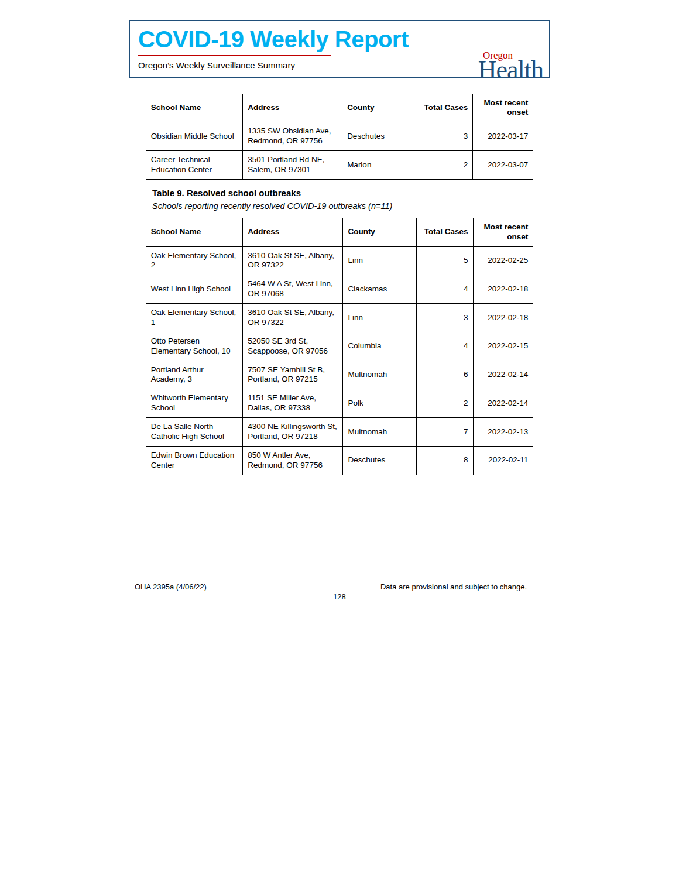COVID-19 Weekly Report
Oregon’s Weekly Surveillance Summary
Oregon Health Authority
| School Name | Address | County | Total Cases | Most recent onset |
| --- | --- | --- | --- | --- |
| Obsidian Middle School | 1335 SW Obsidian Ave, Redmond, OR 97756 | Deschutes | 3 | 2022-03-17 |
| Career Technical Education Center | 3501 Portland Rd NE, Salem, OR 97301 | Marion | 2 | 2022-03-07 |
Table 9. Resolved school outbreaks
Schools reporting recently resolved COVID-19 outbreaks (n=11)
| School Name | Address | County | Total Cases | Most recent onset |
| --- | --- | --- | --- | --- |
| Oak Elementary School, 2 | 3610 Oak St SE, Albany, OR 97322 | Linn | 5 | 2022-02-25 |
| West Linn High School | 5464 W A St, West Linn, OR 97068 | Clackamas | 4 | 2022-02-18 |
| Oak Elementary School, 1 | 3610 Oak St SE, Albany, OR 97322 | Linn | 3 | 2022-02-18 |
| Otto Petersen Elementary School, 10 | 52050 SE 3rd St, Scappoose, OR 97056 | Columbia | 4 | 2022-02-15 |
| Portland Arthur Academy, 3 | 7507 SE Yamhill St B, Portland, OR 97215 | Multnomah | 6 | 2022-02-14 |
| Whitworth Elementary School | 1151 SE Miller Ave, Dallas, OR 97338 | Polk | 2 | 2022-02-14 |
| De La Salle North Catholic High School | 4300 NE Killingsworth St, Portland, OR 97218 | Multnomah | 7 | 2022-02-13 |
| Edwin Brown Education Center | 850 W Antler Ave, Redmond, OR 97756 | Deschutes | 8 | 2022-02-11 |
OHA 2395a (4/06/22)
Data are provisional and subject to change.
128